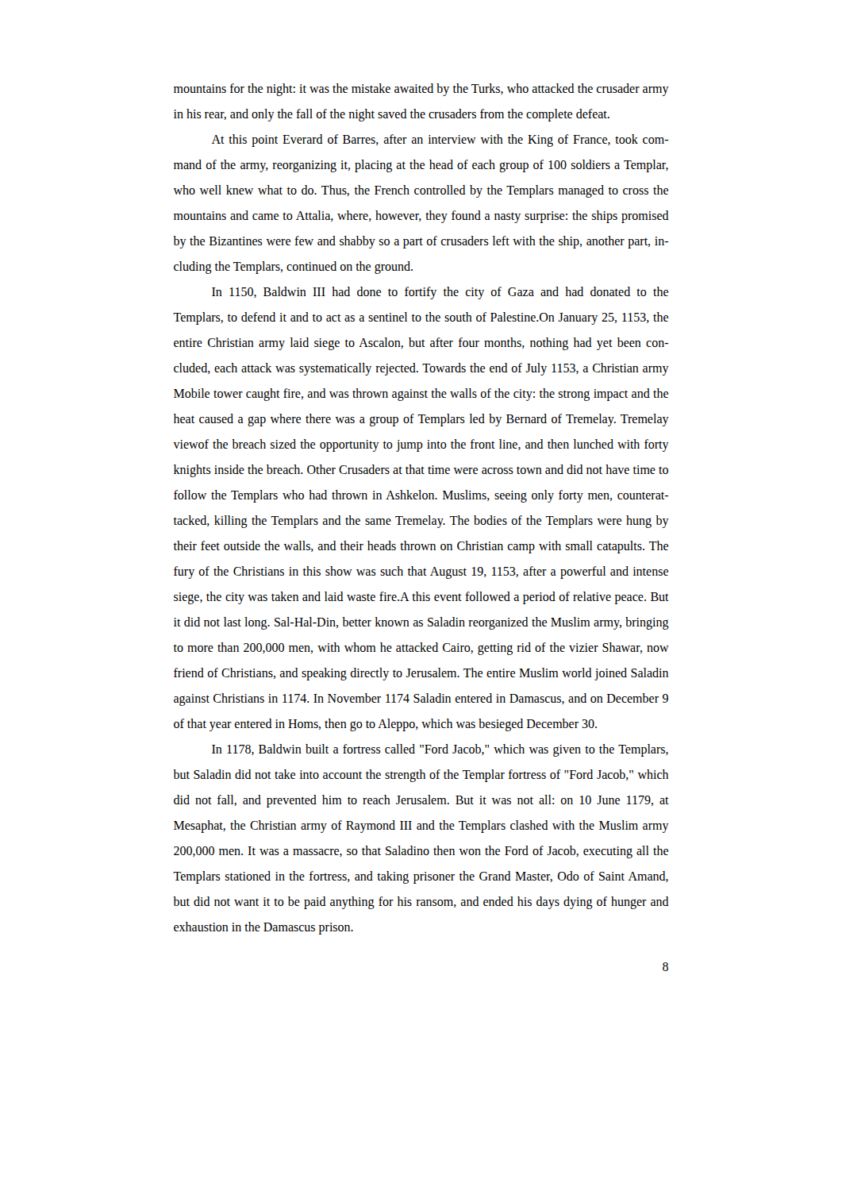mountains for the night: it was the mistake awaited by the Turks, who attacked the crusader army in his rear, and only the fall of the night saved the crusaders from the complete defeat.
At this point Everard of Barres, after an interview with the King of France, took command of the army, reorganizing it, placing at the head of each group of 100 soldiers a Templar, who well knew what to do. Thus, the French controlled by the Templars managed to cross the mountains and came to Attalia, where, however, they found a nasty surprise: the ships promised by the Bizantines were few and shabby so a part of crusaders left with the ship, another part, including the Templars, continued on the ground.
In 1150, Baldwin III had done to fortify the city of Gaza and had donated to the Templars, to defend it and to act as a sentinel to the south of Palestine.On January 25, 1153, the entire Christian army laid siege to Ascalon, but after four months, nothing had yet been concluded, each attack was systematically rejected. Towards the end of July 1153, a Christian army Mobile tower caught fire, and was thrown against the walls of the city: the strong impact and the heat caused a gap where there was a group of Templars led by Bernard of Tremelay. Tremelay viewof the breach sized the opportunity to jump into the front line, and then lunched with forty knights inside the breach. Other Crusaders at that time were across town and did not have time to follow the Templars who had thrown in Ashkelon. Muslims, seeing only forty men, counterattacked, killing the Templars and the same Tremelay. The bodies of the Templars were hung by their feet outside the walls, and their heads thrown on Christian camp with small catapults. The fury of the Christians in this show was such that August 19, 1153, after a powerful and intense siege, the city was taken and laid waste fire.A this event followed a period of relative peace. But it did not last long. Sal-Hal-Din, better known as Saladin reorganized the Muslim army, bringing to more than 200,000 men, with whom he attacked Cairo, getting rid of the vizier Shawar, now friend of Christians, and speaking directly to Jerusalem. The entire Muslim world joined Saladin against Christians in 1174. In November 1174 Saladin entered in Damascus, and on December 9 of that year entered in Homs, then go to Aleppo, which was besieged December 30.
In 1178, Baldwin built a fortress called "Ford Jacob," which was given to the Templars, but Saladin did not take into account the strength of the Templar fortress of "Ford Jacob," which did not fall, and prevented him to reach Jerusalem. But it was not all: on 10 June 1179, at Mesaphat, the Christian army of Raymond III and the Templars clashed with the Muslim army 200,000 men. It was a massacre, so that Saladino then won the Ford of Jacob, executing all the Templars stationed in the fortress, and taking prisoner the Grand Master, Odo of Saint Amand, but did not want it to be paid anything for his ransom, and ended his days dying of hunger and exhaustion in the Damascus prison.
8